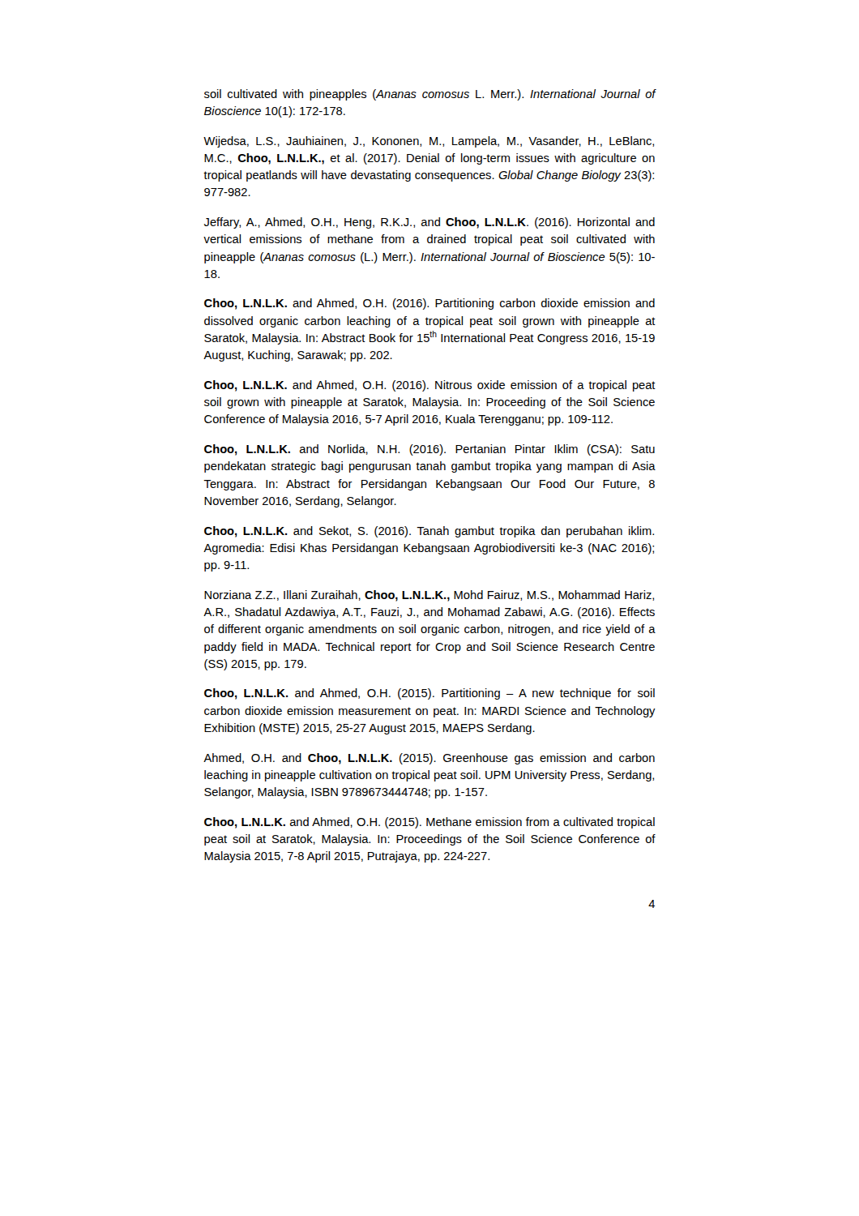soil cultivated with pineapples (Ananas comosus L. Merr.). International Journal of Bioscience 10(1): 172-178.
Wijedsa, L.S., Jauhiainen, J., Kononen, M., Lampela, M., Vasander, H., LeBlanc, M.C., Choo, L.N.L.K., et al. (2017). Denial of long-term issues with agriculture on tropical peatlands will have devastating consequences. Global Change Biology 23(3): 977-982.
Jeffary, A., Ahmed, O.H., Heng, R.K.J., and Choo, L.N.L.K. (2016). Horizontal and vertical emissions of methane from a drained tropical peat soil cultivated with pineapple (Ananas comosus (L.) Merr.). International Journal of Bioscience 5(5): 10-18.
Choo, L.N.L.K. and Ahmed, O.H. (2016). Partitioning carbon dioxide emission and dissolved organic carbon leaching of a tropical peat soil grown with pineapple at Saratok, Malaysia. In: Abstract Book for 15th International Peat Congress 2016, 15-19 August, Kuching, Sarawak; pp. 202.
Choo, L.N.L.K. and Ahmed, O.H. (2016). Nitrous oxide emission of a tropical peat soil grown with pineapple at Saratok, Malaysia. In: Proceeding of the Soil Science Conference of Malaysia 2016, 5-7 April 2016, Kuala Terengganu; pp. 109-112.
Choo, L.N.L.K. and Norlida, N.H. (2016). Pertanian Pintar Iklim (CSA): Satu pendekatan strategic bagi pengurusan tanah gambut tropika yang mampan di Asia Tenggara. In: Abstract for Persidangan Kebangsaan Our Food Our Future, 8 November 2016, Serdang, Selangor.
Choo, L.N.L.K. and Sekot, S. (2016). Tanah gambut tropika dan perubahan iklim. Agromedia: Edisi Khas Persidangan Kebangsaan Agrobiodiversiti ke-3 (NAC 2016); pp. 9-11.
Norziana Z.Z., Illani Zuraihah, Choo, L.N.L.K., Mohd Fairuz, M.S., Mohammad Hariz, A.R., Shadatul Azdawiya, A.T., Fauzi, J., and Mohamad Zabawi, A.G. (2016). Effects of different organic amendments on soil organic carbon, nitrogen, and rice yield of a paddy field in MADA. Technical report for Crop and Soil Science Research Centre (SS) 2015, pp. 179.
Choo, L.N.L.K. and Ahmed, O.H. (2015). Partitioning – A new technique for soil carbon dioxide emission measurement on peat. In: MARDI Science and Technology Exhibition (MSTE) 2015, 25-27 August 2015, MAEPS Serdang.
Ahmed, O.H. and Choo, L.N.L.K. (2015). Greenhouse gas emission and carbon leaching in pineapple cultivation on tropical peat soil. UPM University Press, Serdang, Selangor, Malaysia, ISBN 9789673444748; pp. 1-157.
Choo, L.N.L.K. and Ahmed, O.H. (2015). Methane emission from a cultivated tropical peat soil at Saratok, Malaysia. In: Proceedings of the Soil Science Conference of Malaysia 2015, 7-8 April 2015, Putrajaya, pp. 224-227.
4